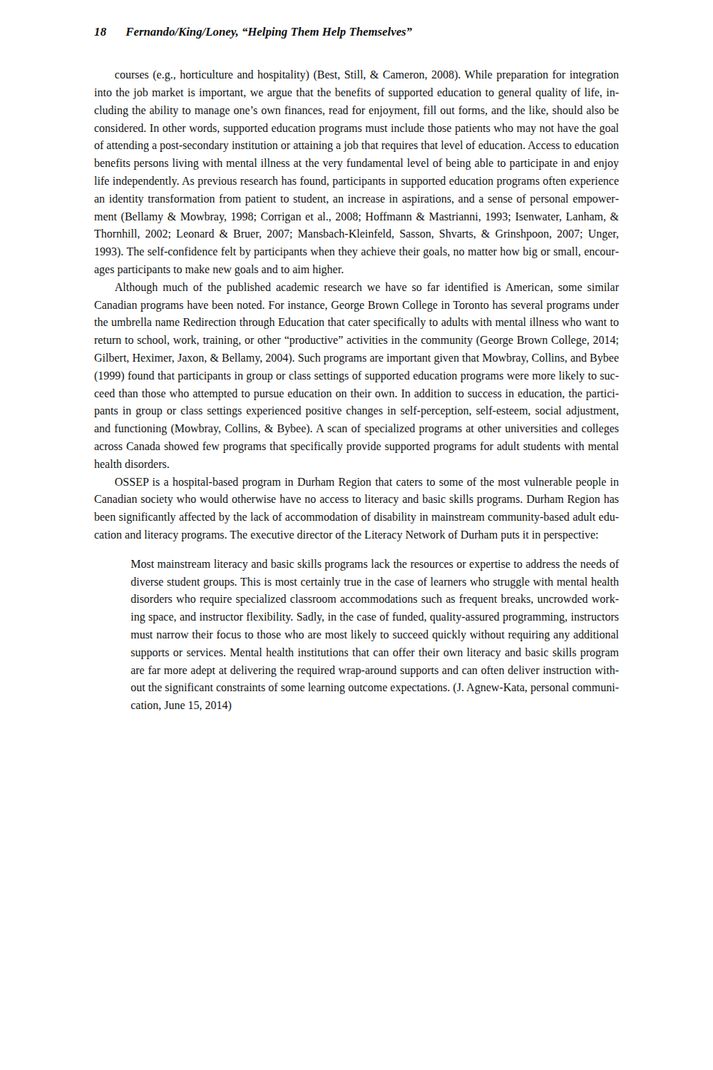18 Fernando/King/Loney, “Helping Them Help Themselves”
courses (e.g., horticulture and hospitality) (Best, Still, & Cameron, 2008). While preparation for integration into the job market is important, we argue that the benefits of supported education to general quality of life, including the ability to manage one’s own finances, read for enjoyment, fill out forms, and the like, should also be considered. In other words, supported education programs must include those patients who may not have the goal of attending a post-secondary institution or attaining a job that requires that level of education. Access to education benefits persons living with mental illness at the very fundamental level of being able to participate in and enjoy life independently. As previous research has found, participants in supported education programs often experience an identity transformation from patient to student, an increase in aspirations, and a sense of personal empowerment (Bellamy & Mowbray, 1998; Corrigan et al., 2008; Hoffmann & Mastrianni, 1993; Isenwater, Lanham, & Thornhill, 2002; Leonard & Bruer, 2007; Mansbach-Kleinfeld, Sasson, Shvarts, & Grinshpoon, 2007; Unger, 1993). The self-confidence felt by participants when they achieve their goals, no matter how big or small, encourages participants to make new goals and to aim higher.
Although much of the published academic research we have so far identified is American, some similar Canadian programs have been noted. For instance, George Brown College in Toronto has several programs under the umbrella name Redirection through Education that cater specifically to adults with mental illness who want to return to school, work, training, or other “productive” activities in the community (George Brown College, 2014; Gilbert, Heximer, Jaxon, & Bellamy, 2004). Such programs are important given that Mowbray, Collins, and Bybee (1999) found that participants in group or class settings of supported education programs were more likely to succeed than those who attempted to pursue education on their own. In addition to success in education, the participants in group or class settings experienced positive changes in self-perception, self-esteem, social adjustment, and functioning (Mowbray, Collins, & Bybee). A scan of specialized programs at other universities and colleges across Canada showed few programs that specifically provide supported programs for adult students with mental health disorders.
OSSEP is a hospital-based program in Durham Region that caters to some of the most vulnerable people in Canadian society who would otherwise have no access to literacy and basic skills programs. Durham Region has been significantly affected by the lack of accommodation of disability in mainstream community-based adult education and literacy programs. The executive director of the Literacy Network of Durham puts it in perspective:
Most mainstream literacy and basic skills programs lack the resources or expertise to address the needs of diverse student groups. This is most certainly true in the case of learners who struggle with mental health disorders who require specialized classroom accommodations such as frequent breaks, uncrowded working space, and instructor flexibility. Sadly, in the case of funded, quality-assured programming, instructors must narrow their focus to those who are most likely to succeed quickly without requiring any additional supports or services. Mental health institutions that can offer their own literacy and basic skills program are far more adept at delivering the required wrap-around supports and can often deliver instruction without the significant constraints of some learning outcome expectations. (J. Agnew-Kata, personal communication, June 15, 2014)